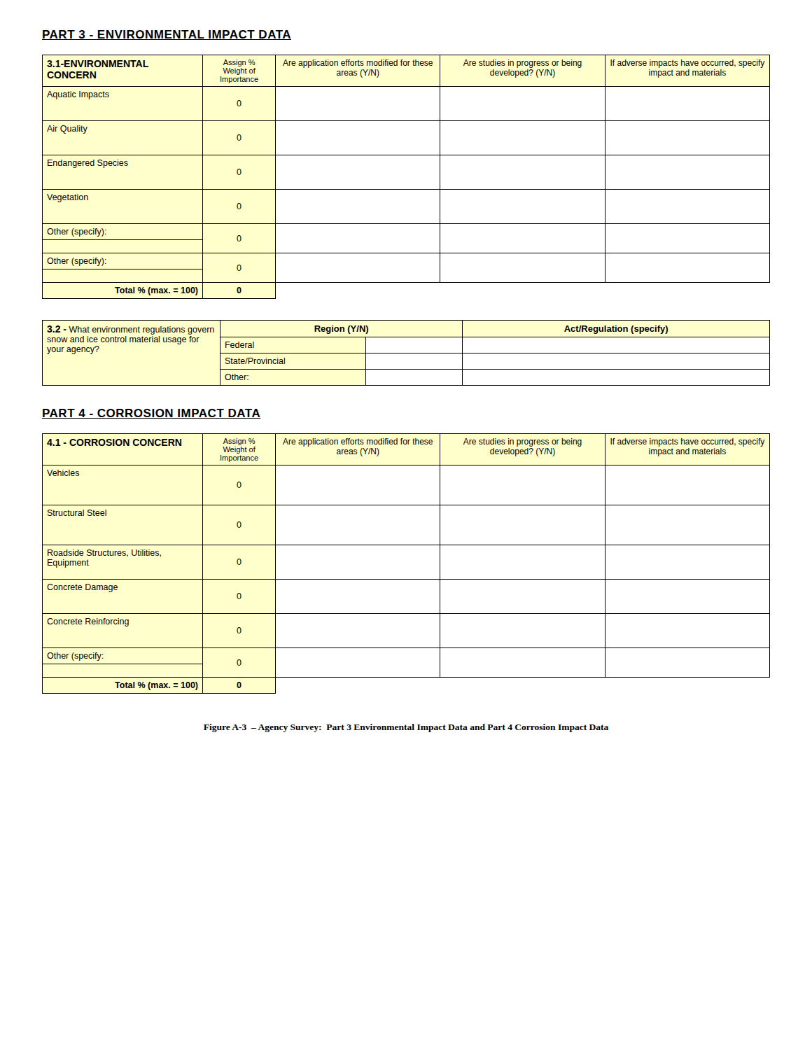PART 3 - ENVIRONMENTAL IMPACT DATA
| 3.1-ENVIRONMENTAL CONCERN | Assign % Weight of Importance | Are application efforts modified for these areas (Y/N) | Are studies in progress or being developed? (Y/N) | If adverse impacts have occurred, specify impact and materials |
| Aquatic Impacts | 0 | | | |
| Air Quality | 0 | | | |
| Endangered Species | 0 | | | |
| Vegetation | 0 | | | |
| Other (specify): | 0 | | | |
| Other (specify): | 0 | | | |
| Total % (max. = 100) | 0 | | | |
| 3.2 - What environment regulations govern snow and ice control material usage for your agency? | Region (Y/N) | Act/Regulation (specify) |
| Federal | | |
| State/Provincial | | |
| Other: | | |
PART 4 - CORROSION IMPACT DATA
| 4.1 - CORROSION CONCERN | Assign % Weight of Importance | Are application efforts modified for these areas (Y/N) | Are studies in progress or being developed? (Y/N) | If adverse impacts have occurred, specify impact and materials |
| Vehicles | 0 | | | |
| Structural Steel | 0 | | | |
| Roadside Structures, Utilities, Equipment | 0 | | | |
| Concrete Damage | 0 | | | |
| Concrete Reinforcing | 0 | | | |
| Other (specify: | 0 | | | |
| Total % (max. = 100) | 0 | | | |
Figure A-3 – Agency Survey: Part 3 Environmental Impact Data and Part 4 Corrosion Impact Data